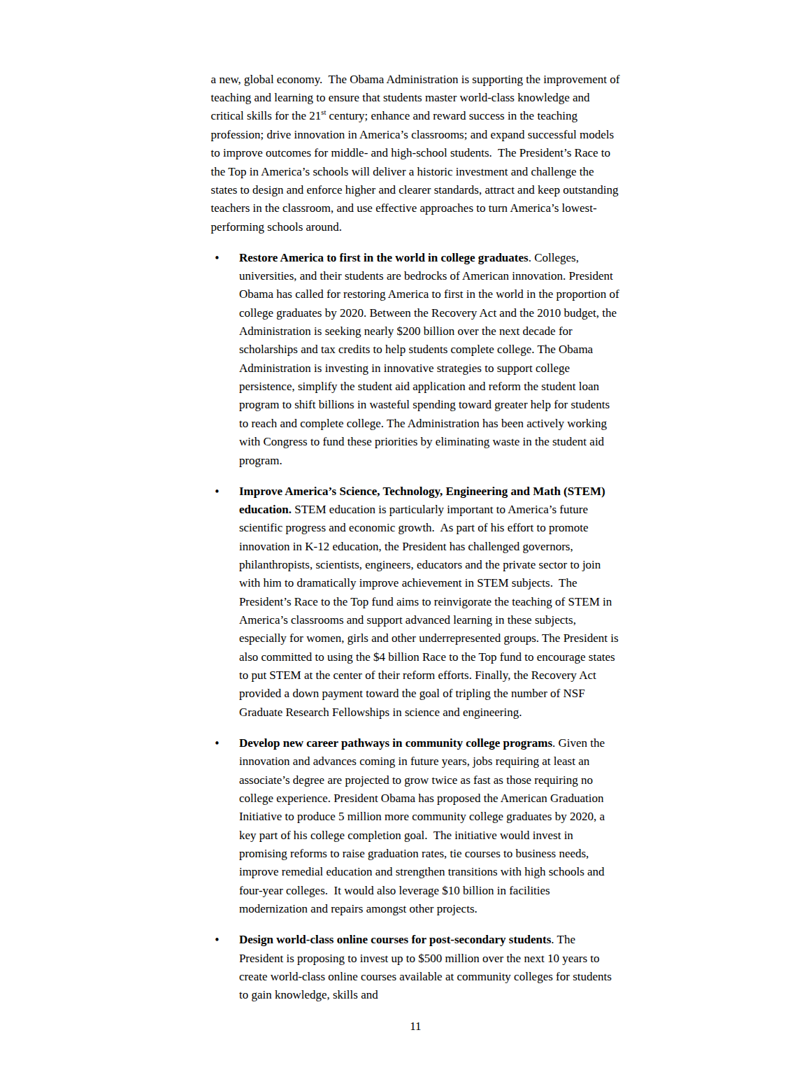a new, global economy. The Obama Administration is supporting the improvement of teaching and learning to ensure that students master world-class knowledge and critical skills for the 21st century; enhance and reward success in the teaching profession; drive innovation in America’s classrooms; and expand successful models to improve outcomes for middle- and high-school students. The President’s Race to the Top in America’s schools will deliver a historic investment and challenge the states to design and enforce higher and clearer standards, attract and keep outstanding teachers in the classroom, and use effective approaches to turn America’s lowest-performing schools around.
Restore America to first in the world in college graduates. Colleges, universities, and their students are bedrocks of American innovation. President Obama has called for restoring America to first in the world in the proportion of college graduates by 2020. Between the Recovery Act and the 2010 budget, the Administration is seeking nearly $200 billion over the next decade for scholarships and tax credits to help students complete college. The Obama Administration is investing in innovative strategies to support college persistence, simplify the student aid application and reform the student loan program to shift billions in wasteful spending toward greater help for students to reach and complete college. The Administration has been actively working with Congress to fund these priorities by eliminating waste in the student aid program.
Improve America’s Science, Technology, Engineering and Math (STEM) education. STEM education is particularly important to America’s future scientific progress and economic growth. As part of his effort to promote innovation in K-12 education, the President has challenged governors, philanthropists, scientists, engineers, educators and the private sector to join with him to dramatically improve achievement in STEM subjects. The President’s Race to the Top fund aims to reinvigorate the teaching of STEM in America’s classrooms and support advanced learning in these subjects, especially for women, girls and other underrepresented groups. The President is also committed to using the $4 billion Race to the Top fund to encourage states to put STEM at the center of their reform efforts. Finally, the Recovery Act provided a down payment toward the goal of tripling the number of NSF Graduate Research Fellowships in science and engineering.
Develop new career pathways in community college programs. Given the innovation and advances coming in future years, jobs requiring at least an associate’s degree are projected to grow twice as fast as those requiring no college experience. President Obama has proposed the American Graduation Initiative to produce 5 million more community college graduates by 2020, a key part of his college completion goal. The initiative would invest in promising reforms to raise graduation rates, tie courses to business needs, improve remedial education and strengthen transitions with high schools and four-year colleges. It would also leverage $10 billion in facilities modernization and repairs amongst other projects.
Design world-class online courses for post-secondary students. The President is proposing to invest up to $500 million over the next 10 years to create world-class online courses available at community colleges for students to gain knowledge, skills and
11